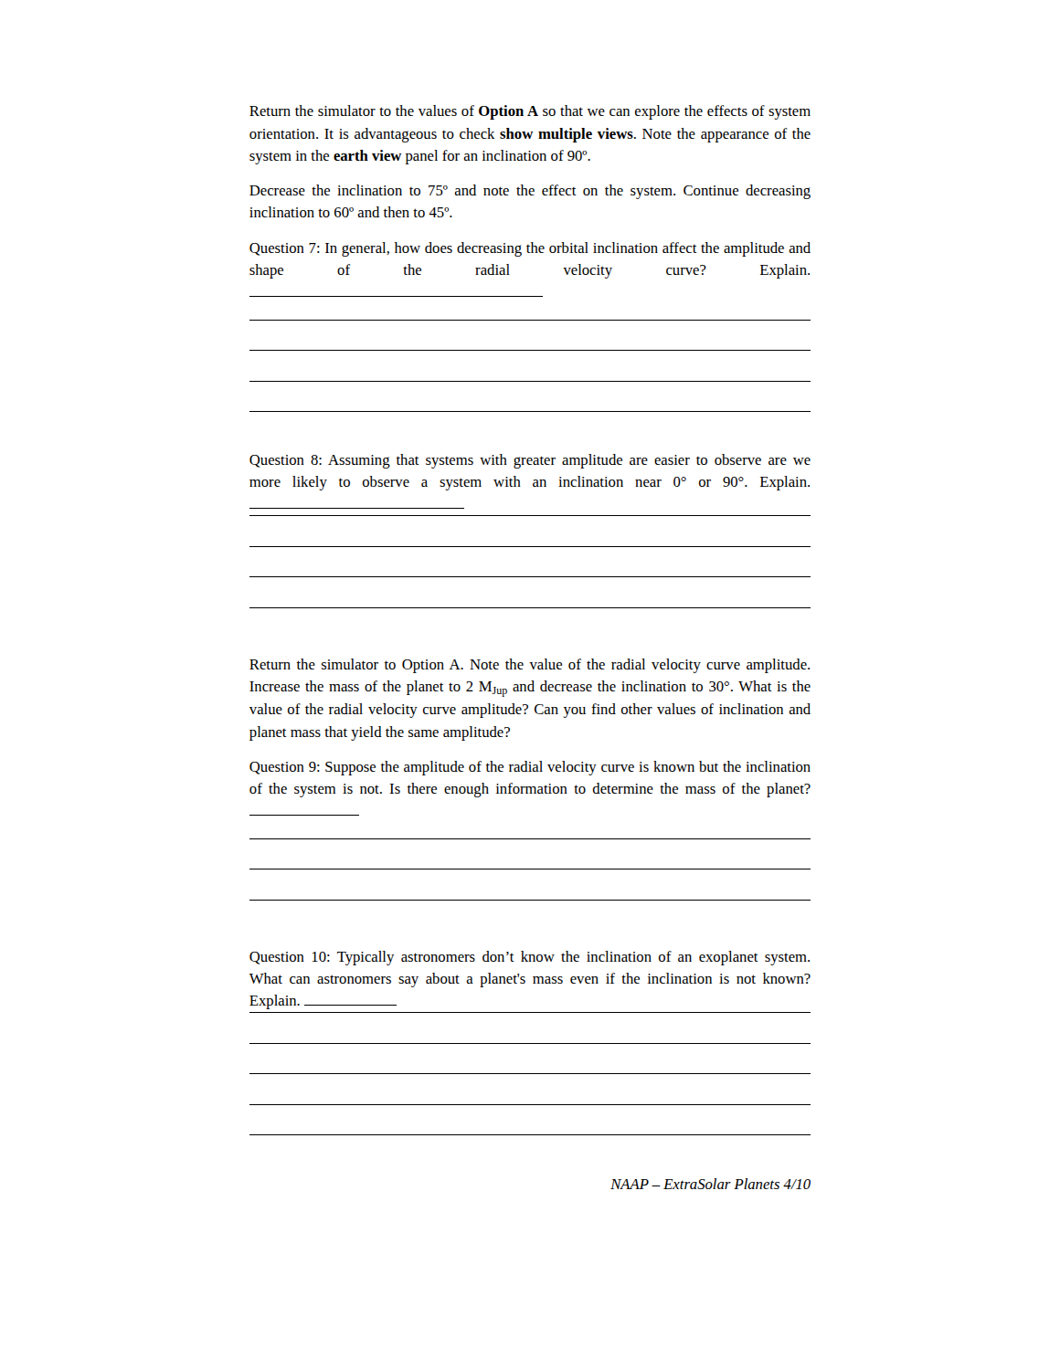Return the simulator to the values of Option A so that we can explore the effects of system orientation. It is advantageous to check show multiple views. Note the appearance of the system in the earth view panel for an inclination of 90º.
Decrease the inclination to 75º and note the effect on the system. Continue decreasing inclination to 60º and then to 45º.
Question 7: In general, how does decreasing the orbital inclination affect the amplitude and shape of the radial velocity curve? Explain.
Question 8: Assuming that systems with greater amplitude are easier to observe are we more likely to observe a system with an inclination near 0° or 90°. Explain.
Return the simulator to Option A. Note the value of the radial velocity curve amplitude. Increase the mass of the planet to 2 MJup and decrease the inclination to 30°. What is the value of the radial velocity curve amplitude? Can you find other values of inclination and planet mass that yield the same amplitude?
Question 9: Suppose the amplitude of the radial velocity curve is known but the inclination of the system is not. Is there enough information to determine the mass of the planet?
Question 10: Typically astronomers don’t know the inclination of an exoplanet system. What can astronomers say about a planet's mass even if the inclination is not known? Explain.
NAAP – ExtraSolar Planets 4/10